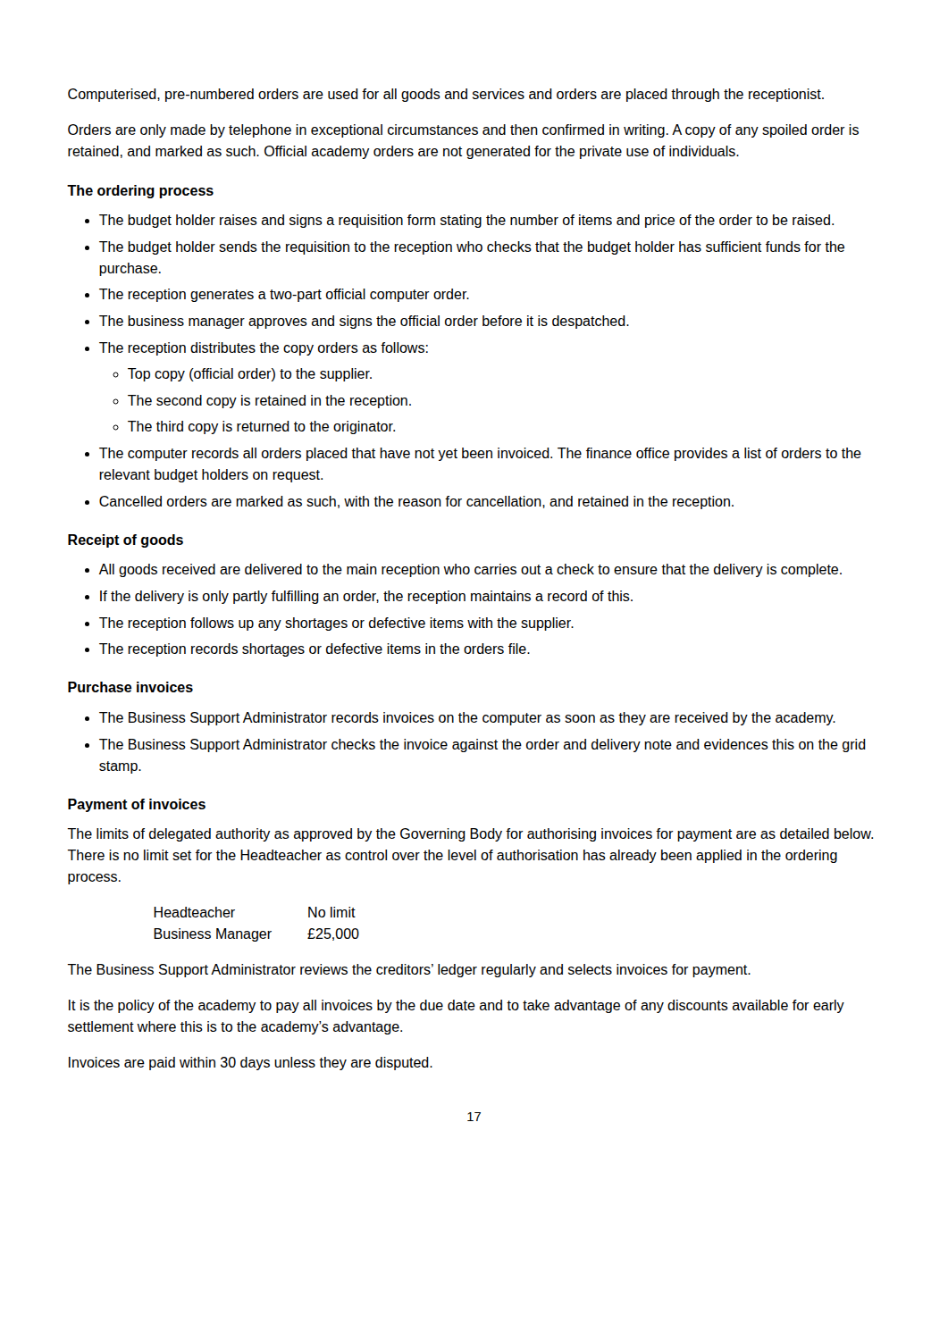Computerised, pre-numbered orders are used for all goods and services and orders are placed through the receptionist.
Orders are only made by telephone in exceptional circumstances and then confirmed in writing. A copy of any spoiled order is retained, and marked as such. Official academy orders are not generated for the private use of individuals.
The ordering process
The budget holder raises and signs a requisition form stating the number of items and price of the order to be raised.
The budget holder sends the requisition to the reception who checks that the budget holder has sufficient funds for the purchase.
The reception generates a two-part official computer order.
The business manager approves and signs the official order before it is despatched.
The reception distributes the copy orders as follows:
Top copy (official order) to the supplier.
The second copy is retained in the reception.
The third copy is returned to the originator.
The computer records all orders placed that have not yet been invoiced. The finance office provides a list of orders to the relevant budget holders on request.
Cancelled orders are marked as such, with the reason for cancellation, and retained in the reception.
Receipt of goods
All goods received are delivered to the main reception who carries out a check to ensure that the delivery is complete.
If the delivery is only partly fulfilling an order, the reception maintains a record of this.
The reception follows up any shortages or defective items with the supplier.
The reception records shortages or defective items in the orders file.
Purchase invoices
The Business Support Administrator records invoices on the computer as soon as they are received by the academy.
The Business Support Administrator checks the invoice against the order and delivery note and evidences this on the grid stamp.
Payment of invoices
The limits of delegated authority as approved by the Governing Body for authorising invoices for payment are as detailed below. There is no limit set for the Headteacher as control over the level of authorisation has already been applied in the ordering process.
| Headteacher | No limit |
| Business Manager | £25,000 |
The Business Support Administrator reviews the creditors’ ledger regularly and selects invoices for payment.
It is the policy of the academy to pay all invoices by the due date and to take advantage of any discounts available for early settlement where this is to the academy’s advantage.
Invoices are paid within 30 days unless they are disputed.
17